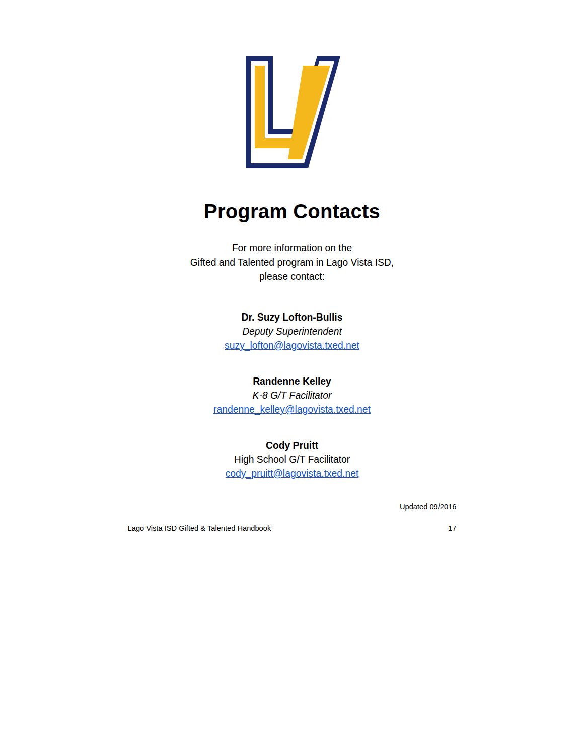Lago Vista LV monogram
Program Contacts
For more information on the
Gifted and Talented program in Lago Vista ISD,
please contact:
Dr. Suzy Lofton-Bullis
Deputy Superintendent
suzy_lofton@lagovista.txed.net
Randenne Kelley
K-8 G/T Facilitator
randenne_kelley@lagovista.txed.net
Cody Pruitt
High School G/T Facilitator
cody_pruitt@lagovista.txed.net
Updated 09/2016
Lago Vista ISD Gifted & Talented Handbook
17